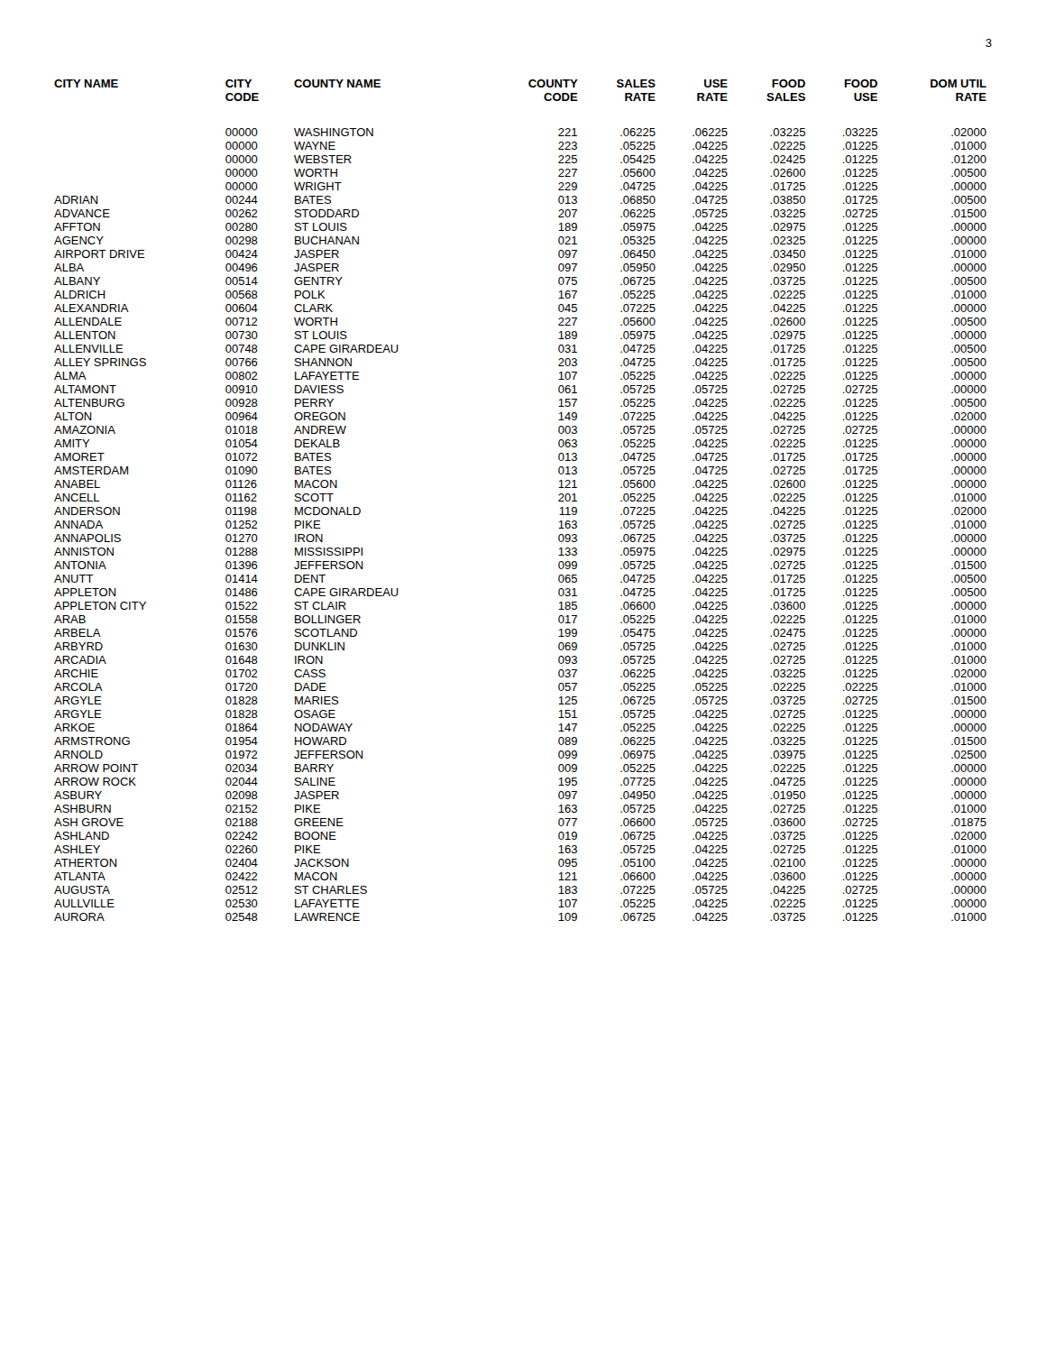3
| CITY NAME | CITY CODE | COUNTY NAME | COUNTY CODE | SALES RATE | USE RATE | FOOD SALES | FOOD USE | DOM UTIL RATE |
| --- | --- | --- | --- | --- | --- | --- | --- | --- |
| | 00000 | WASHINGTON | 221 | .06225 | .06225 | .03225 | .03225 | .02000 |
| | 00000 | WAYNE | 223 | .05225 | .04225 | .02225 | .01225 | .01000 |
| | 00000 | WEBSTER | 225 | .05425 | .04225 | .02425 | .01225 | .01200 |
| | 00000 | WORTH | 227 | .05600 | .04225 | .02600 | .01225 | .00500 |
| | 00000 | WRIGHT | 229 | .04725 | .04225 | .01725 | .01225 | .00000 |
| ADRIAN | 00244 | BATES | 013 | .06850 | .04725 | .03850 | .01725 | .00500 |
| ADVANCE | 00262 | STODDARD | 207 | .06225 | .05725 | .03225 | .02725 | .01500 |
| AFFTON | 00280 | ST LOUIS | 189 | .05975 | .04225 | .02975 | .01225 | .00000 |
| AGENCY | 00298 | BUCHANAN | 021 | .05325 | .04225 | .02325 | .01225 | .00000 |
| AIRPORT DRIVE | 00424 | JASPER | 097 | .06450 | .04225 | .03450 | .01225 | .01000 |
| ALBA | 00496 | JASPER | 097 | .05950 | .04225 | .02950 | .01225 | .00000 |
| ALBANY | 00514 | GENTRY | 075 | .06725 | .04225 | .03725 | .01225 | .00500 |
| ALDRICH | 00568 | POLK | 167 | .05225 | .04225 | .02225 | .01225 | .01000 |
| ALEXANDRIA | 00604 | CLARK | 045 | .07225 | .04225 | .04225 | .01225 | .00000 |
| ALLENDALE | 00712 | WORTH | 227 | .05600 | .04225 | .02600 | .01225 | .00500 |
| ALLENTON | 00730 | ST LOUIS | 189 | .05975 | .04225 | .02975 | .01225 | .00000 |
| ALLENVILLE | 00748 | CAPE GIRARDEAU | 031 | .04725 | .04225 | .01725 | .01225 | .00500 |
| ALLEY SPRINGS | 00766 | SHANNON | 203 | .04725 | .04225 | .01725 | .01225 | .00500 |
| ALMA | 00802 | LAFAYETTE | 107 | .05225 | .04225 | .02225 | .01225 | .00000 |
| ALTAMONT | 00910 | DAVIESS | 061 | .05725 | .05725 | .02725 | .02725 | .00000 |
| ALTENBURG | 00928 | PERRY | 157 | .05225 | .04225 | .02225 | .01225 | .00500 |
| ALTON | 00964 | OREGON | 149 | .07225 | .04225 | .04225 | .01225 | .02000 |
| AMAZONIA | 01018 | ANDREW | 003 | .05725 | .05725 | .02725 | .02725 | .00000 |
| AMITY | 01054 | DEKALB | 063 | .05225 | .04225 | .02225 | .01225 | .00000 |
| AMORET | 01072 | BATES | 013 | .04725 | .04725 | .01725 | .01725 | .00000 |
| AMSTERDAM | 01090 | BATES | 013 | .05725 | .04725 | .02725 | .01725 | .00000 |
| ANABEL | 01126 | MACON | 121 | .05600 | .04225 | .02600 | .01225 | .00000 |
| ANCELL | 01162 | SCOTT | 201 | .05225 | .04225 | .02225 | .01225 | .01000 |
| ANDERSON | 01198 | MCDONALD | 119 | .07225 | .04225 | .04225 | .01225 | .02000 |
| ANNADA | 01252 | PIKE | 163 | .05725 | .04225 | .02725 | .01225 | .01000 |
| ANNAPOLIS | 01270 | IRON | 093 | .06725 | .04225 | .03725 | .01225 | .00000 |
| ANNISTON | 01288 | MISSISSIPPI | 133 | .05975 | .04225 | .02975 | .01225 | .00000 |
| ANTONIA | 01396 | JEFFERSON | 099 | .05725 | .04225 | .02725 | .01225 | .01500 |
| ANUTT | 01414 | DENT | 065 | .04725 | .04225 | .01725 | .01225 | .00500 |
| APPLETON | 01486 | CAPE GIRARDEAU | 031 | .04725 | .04225 | .01725 | .01225 | .00500 |
| APPLETON CITY | 01522 | ST CLAIR | 185 | .06600 | .04225 | .03600 | .01225 | .00000 |
| ARAB | 01558 | BOLLINGER | 017 | .05225 | .04225 | .02225 | .01225 | .01000 |
| ARBELA | 01576 | SCOTLAND | 199 | .05475 | .04225 | .02475 | .01225 | .00000 |
| ARBYRD | 01630 | DUNKLIN | 069 | .05725 | .04225 | .02725 | .01225 | .01000 |
| ARCADIA | 01648 | IRON | 093 | .05725 | .04225 | .02725 | .01225 | .01000 |
| ARCHIE | 01702 | CASS | 037 | .06225 | .04225 | .03225 | .01225 | .02000 |
| ARCOLA | 01720 | DADE | 057 | .05225 | .05225 | .02225 | .02225 | .01000 |
| ARGYLE | 01828 | MARIES | 125 | .06725 | .05725 | .03725 | .02725 | .01500 |
| ARGYLE | 01828 | OSAGE | 151 | .05725 | .04225 | .02725 | .01225 | .00000 |
| ARKOE | 01864 | NODAWAY | 147 | .05225 | .04225 | .02225 | .01225 | .00000 |
| ARMSTRONG | 01954 | HOWARD | 089 | .06225 | .04225 | .03225 | .01225 | .01500 |
| ARNOLD | 01972 | JEFFERSON | 099 | .06975 | .04225 | .03975 | .01225 | .02500 |
| ARROW POINT | 02034 | BARRY | 009 | .05225 | .04225 | .02225 | .01225 | .00000 |
| ARROW ROCK | 02044 | SALINE | 195 | .07725 | .04225 | .04725 | .01225 | .00000 |
| ASBURY | 02098 | JASPER | 097 | .04950 | .04225 | .01950 | .01225 | .00000 |
| ASHBURN | 02152 | PIKE | 163 | .05725 | .04225 | .02725 | .01225 | .01000 |
| ASH GROVE | 02188 | GREENE | 077 | .06600 | .05725 | .03600 | .02725 | .01875 |
| ASHLAND | 02242 | BOONE | 019 | .06725 | .04225 | .03725 | .01225 | .02000 |
| ASHLEY | 02260 | PIKE | 163 | .05725 | .04225 | .02725 | .01225 | .01000 |
| ATHERTON | 02404 | JACKSON | 095 | .05100 | .04225 | .02100 | .01225 | .00000 |
| ATLANTA | 02422 | MACON | 121 | .06600 | .04225 | .03600 | .01225 | .00000 |
| AUGUSTA | 02512 | ST CHARLES | 183 | .07225 | .05725 | .04225 | .02725 | .00000 |
| AULLVILLE | 02530 | LAFAYETTE | 107 | .05225 | .04225 | .02225 | .01225 | .00000 |
| AURORA | 02548 | LAWRENCE | 109 | .06725 | .04225 | .03725 | .01225 | .01000 |